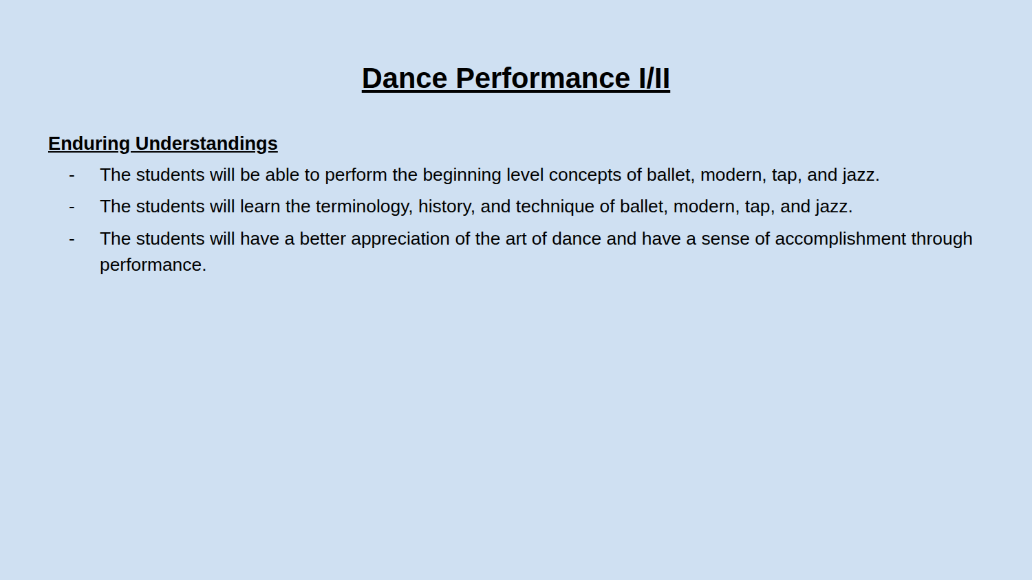Dance Performance I/II
Enduring Understandings
The students will be able to perform the beginning level concepts of ballet, modern, tap, and jazz.
The students will learn the terminology, history, and technique of ballet, modern, tap, and jazz.
The students will have a better appreciation of the art of dance and have a sense of accomplishment through performance.